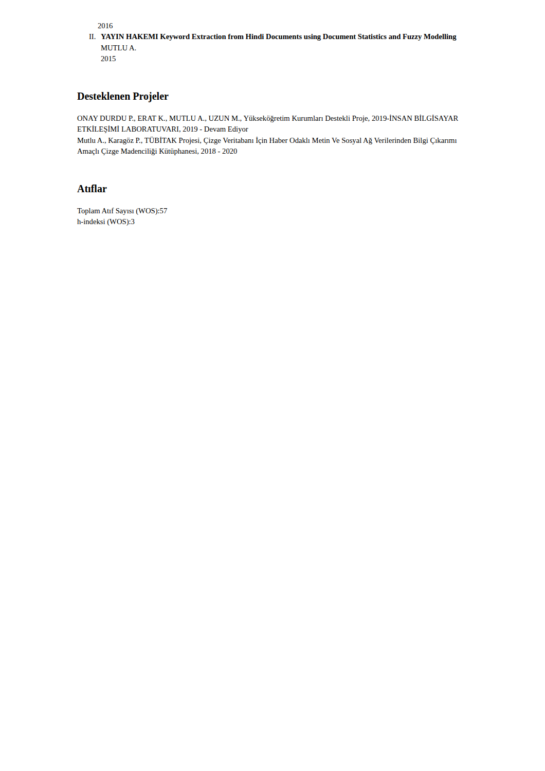2016
YAYIN HAKEMI Keyword Extraction from Hindi Documents using Document Statistics and Fuzzy Modelling
MUTLU A.
2015
Desteklenen Projeler
ONAY DURDU P., ERAT K., MUTLU A., UZUN M., Yükseköğretim Kurumları Destekli Proje, 2019-İNSAN BİLGİSAYAR ETKİLEŞİMİ LABORATUVARI, 2019 - Devam Ediyor
Mutlu A., Karagöz P., TÜBİTAK Projesi, Çizge Veritabanı İçin Haber Odaklı Metin Ve Sosyal Ağ Verilerinden Bilgi Çıkarımı Amaçlı Çizge Madenciliği Kütüphanesi, 2018 - 2020
Atıflar
Toplam Atıf Sayısı (WOS):57
h-indeksi (WOS):3